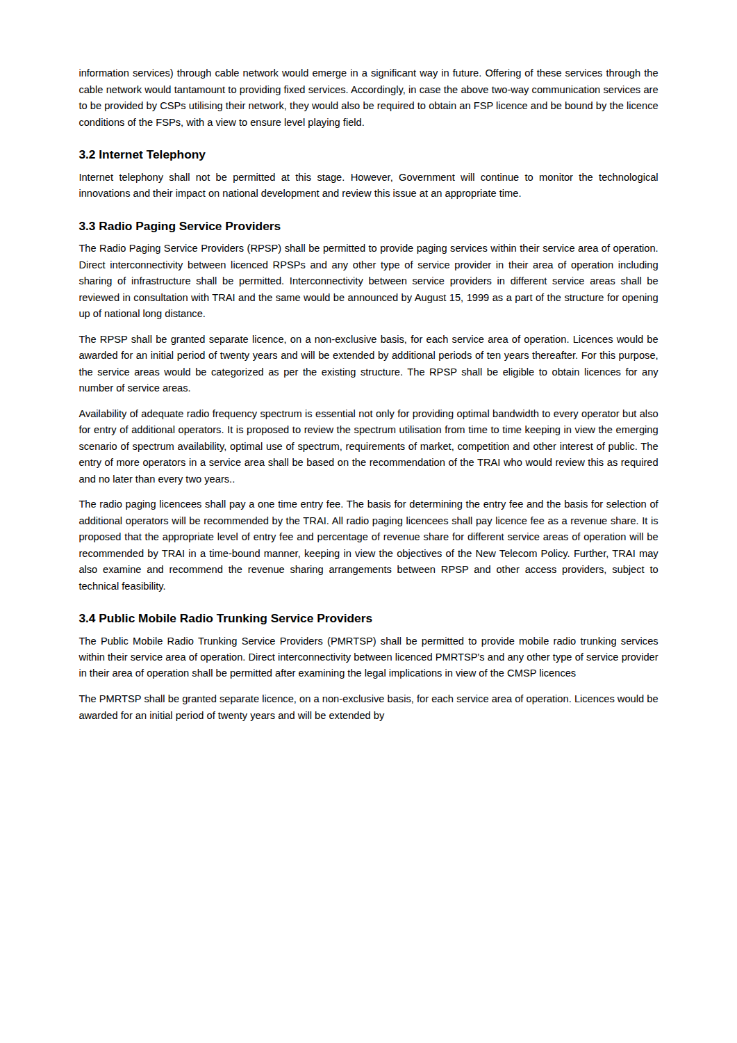information services) through cable network would emerge in a significant way in future. Offering of these services through the cable network would tantamount to providing fixed services. Accordingly, in case the above two-way communication services are to be provided by CSPs utilising their network, they would also be required to obtain an FSP licence and be bound by the licence conditions of the FSPs, with a view to ensure level playing field.
3.2 Internet Telephony
Internet telephony shall not be permitted at this stage. However, Government will continue to monitor the technological innovations and their impact on national development and review this issue at an appropriate time.
3.3 Radio Paging Service Providers
The Radio Paging Service Providers (RPSP) shall be permitted to provide paging services within their service area of operation. Direct interconnectivity between licenced RPSPs and any other type of service provider in their area of operation including sharing of infrastructure shall be permitted. Interconnectivity between service providers in different service areas shall be reviewed in consultation with TRAI and the same would be announced by August 15, 1999 as a part of the structure for opening up of national long distance.
The RPSP shall be granted separate licence, on a non-exclusive basis, for each service area of operation. Licences would be awarded for an initial period of twenty years and will be extended by additional periods of ten years thereafter. For this purpose, the service areas would be categorized as per the existing structure. The RPSP shall be eligible to obtain licences for any number of service areas.
Availability of adequate radio frequency spectrum is essential not only for providing optimal bandwidth to every operator but also for entry of additional operators. It is proposed to review the spectrum utilisation from time to time keeping in view the emerging scenario of spectrum availability, optimal use of spectrum, requirements of market, competition and other interest of public. The entry of more operators in a service area shall be based on the recommendation of the TRAI who would review this as required and no later than every two years..
The radio paging licencees shall pay a one time entry fee. The basis for determining the entry fee and the basis for selection of additional operators will be recommended by the TRAI. All radio paging licencees shall pay licence fee as a revenue share. It is proposed that the appropriate level of entry fee and percentage of revenue share for different service areas of operation will be recommended by TRAI in a time-bound manner, keeping in view the objectives of the New Telecom Policy. Further, TRAI may also examine and recommend the revenue sharing arrangements between RPSP and other access providers, subject to technical feasibility.
3.4 Public Mobile Radio Trunking Service Providers
The Public Mobile Radio Trunking Service Providers (PMRTSP) shall be permitted to provide mobile radio trunking services within their service area of operation. Direct interconnectivity between licenced PMRTSP's and any other type of service provider in their area of operation shall be permitted after examining the legal implications in view of the CMSP licences
The PMRTSP shall be granted separate licence, on a non-exclusive basis, for each service area of operation. Licences would be awarded for an initial period of twenty years and will be extended by